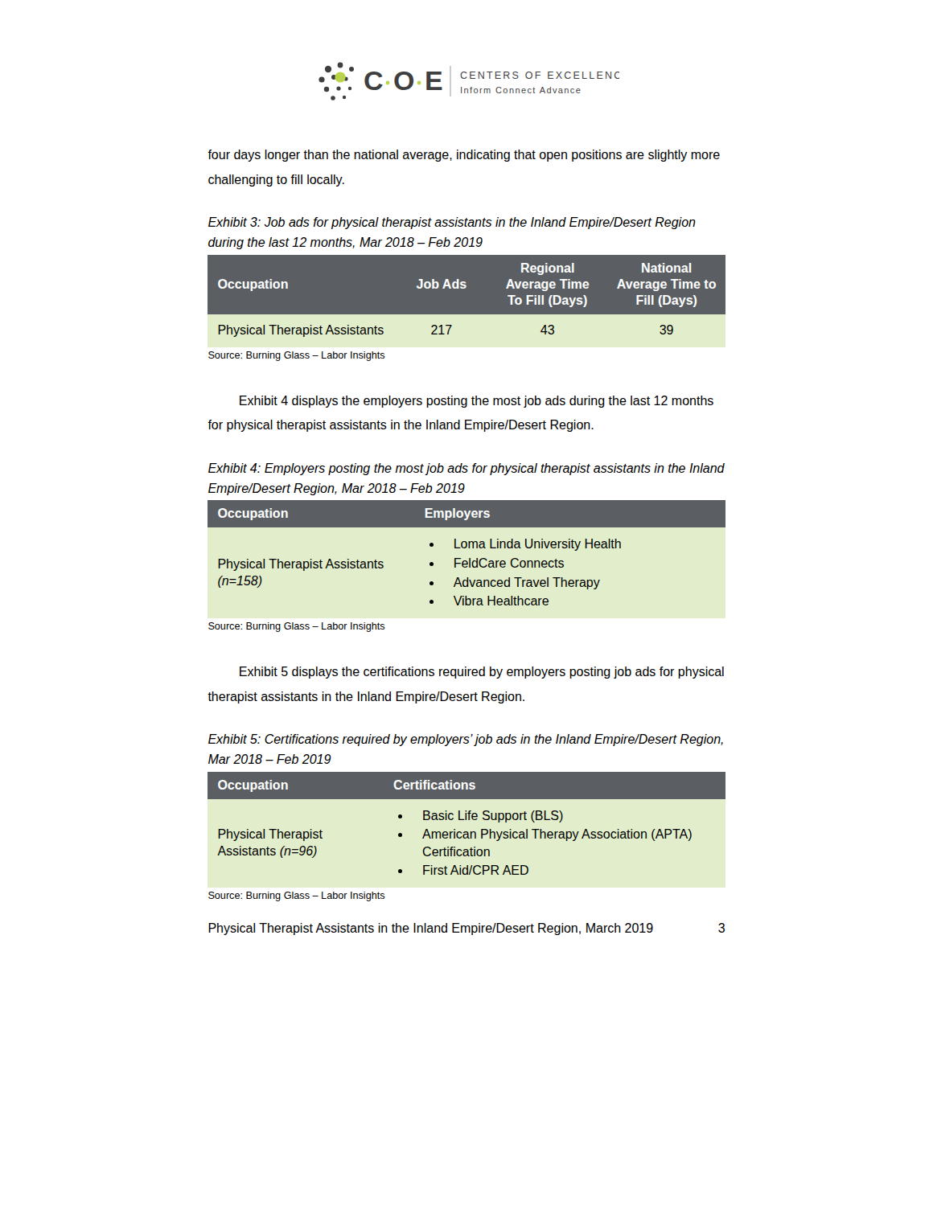C O E CENTERS OF EXCELLENCE Inform Connect Advance
four days longer than the national average, indicating that open positions are slightly more challenging to fill locally.
Exhibit 3: Job ads for physical therapist assistants in the Inland Empire/Desert Region during the last 12 months, Mar 2018 – Feb 2019
| Occupation | Job Ads | Regional Average Time To Fill (Days) | National Average Time to Fill (Days) |
| --- | --- | --- | --- |
| Physical Therapist Assistants | 217 | 43 | 39 |
Source: Burning Glass – Labor Insights
Exhibit 4 displays the employers posting the most job ads during the last 12 months for physical therapist assistants in the Inland Empire/Desert Region.
Exhibit 4: Employers posting the most job ads for physical therapist assistants in the Inland Empire/Desert Region, Mar 2018 – Feb 2019
| Occupation | Employers |
| --- | --- |
| Physical Therapist Assistants (n=158) | Loma Linda University Health FeldCare Connects Advanced Travel Therapy Vibra Healthcare |
Source: Burning Glass – Labor Insights
Exhibit 5 displays the certifications required by employers posting job ads for physical therapist assistants in the Inland Empire/Desert Region.
Exhibit 5: Certifications required by employers’ job ads in the Inland Empire/Desert Region, Mar 2018 – Feb 2019
| Occupation | Certifications |
| --- | --- |
| Physical Therapist Assistants (n=96) | Basic Life Support (BLS) American Physical Therapy Association (APTA) Certification First Aid/CPR AED |
Source: Burning Glass – Labor Insights
Physical Therapist Assistants in the Inland Empire/Desert Region, March 2019 3